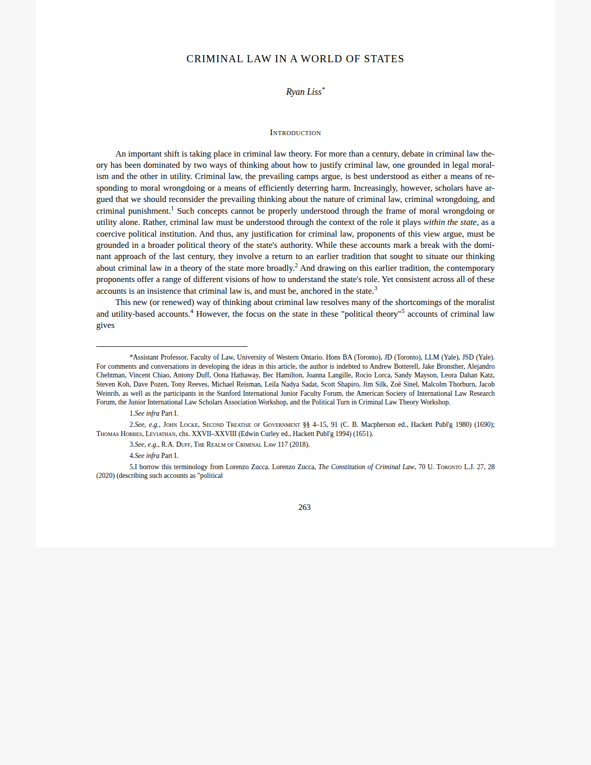Criminal Law in a World of States
Ryan Liss*
Introduction
An important shift is taking place in criminal law theory. For more than a century, debate in criminal law theory has been dominated by two ways of thinking about how to justify criminal law, one grounded in legal moralism and the other in utility. Criminal law, the prevailing camps argue, is best understood as either a means of responding to moral wrongdoing or a means of efficiently deterring harm. Increasingly, however, scholars have argued that we should reconsider the prevailing thinking about the nature of criminal law, criminal wrongdoing, and criminal punishment.1 Such concepts cannot be properly understood through the frame of moral wrongdoing or utility alone. Rather, criminal law must be understood through the context of the role it plays within the state, as a coercive political institution. And thus, any justification for criminal law, proponents of this view argue, must be grounded in a broader political theory of the state's authority. While these accounts mark a break with the dominant approach of the last century, they involve a return to an earlier tradition that sought to situate our thinking about criminal law in a theory of the state more broadly.2 And drawing on this earlier tradition, the contemporary proponents offer a range of different visions of how to understand the state's role. Yet consistent across all of these accounts is an insistence that criminal law is, and must be, anchored in the state.3
This new (or renewed) way of thinking about criminal law resolves many of the shortcomings of the moralist and utility-based accounts.4 However, the focus on the state in these "political theory"5 accounts of criminal law gives
*Assistant Professor, Faculty of Law, University of Western Ontario. Hons BA (Toronto), JD (Toronto), LLM (Yale), JSD (Yale). For comments and conversations in developing the ideas in this article, the author is indebted to Andrew Botterell, Jake Bronsther, Alejandro Chehtman, Vincent Chiao, Antony Duff, Oona Hathaway, Bec Hamilton, Joanna Langille, Rocio Lorca, Sandy Mayson, Leora Dahan Katz, Steven Koh, Dave Pozen, Tony Reeves, Michael Reisman, Leila Nadya Sadat, Scott Shapiro, Jim Silk, Zoë Sinel, Malcolm Thorburn, Jacob Weinrib, as well as the participants in the Stanford International Junior Faculty Forum, the American Society of International Law Research Forum, the Junior International Law Scholars Association Workshop, and the Political Turn in Criminal Law Theory Workshop.
1. See infra Part I.
2. See, e.g., John Locke, Second Treatise of Government §§ 4–15, 91 (C. B. Macpherson ed., Hackett Publ'g 1980) (1690); Thomas Hobbes, Leviathan, chs. XXVII–XXVIII (Edwin Curley ed., Hackett Publ'g 1994) (1651).
3. See, e.g., R.A. Duff, The Realm of Criminal Law 117 (2018).
4. See infra Part I.
5. I borrow this terminology from Lorenzo Zucca. Lorenzo Zucca, The Constitution of Criminal Law, 70 U. Toronto L.J. 27, 28 (2020) (describing such accounts as "political
263